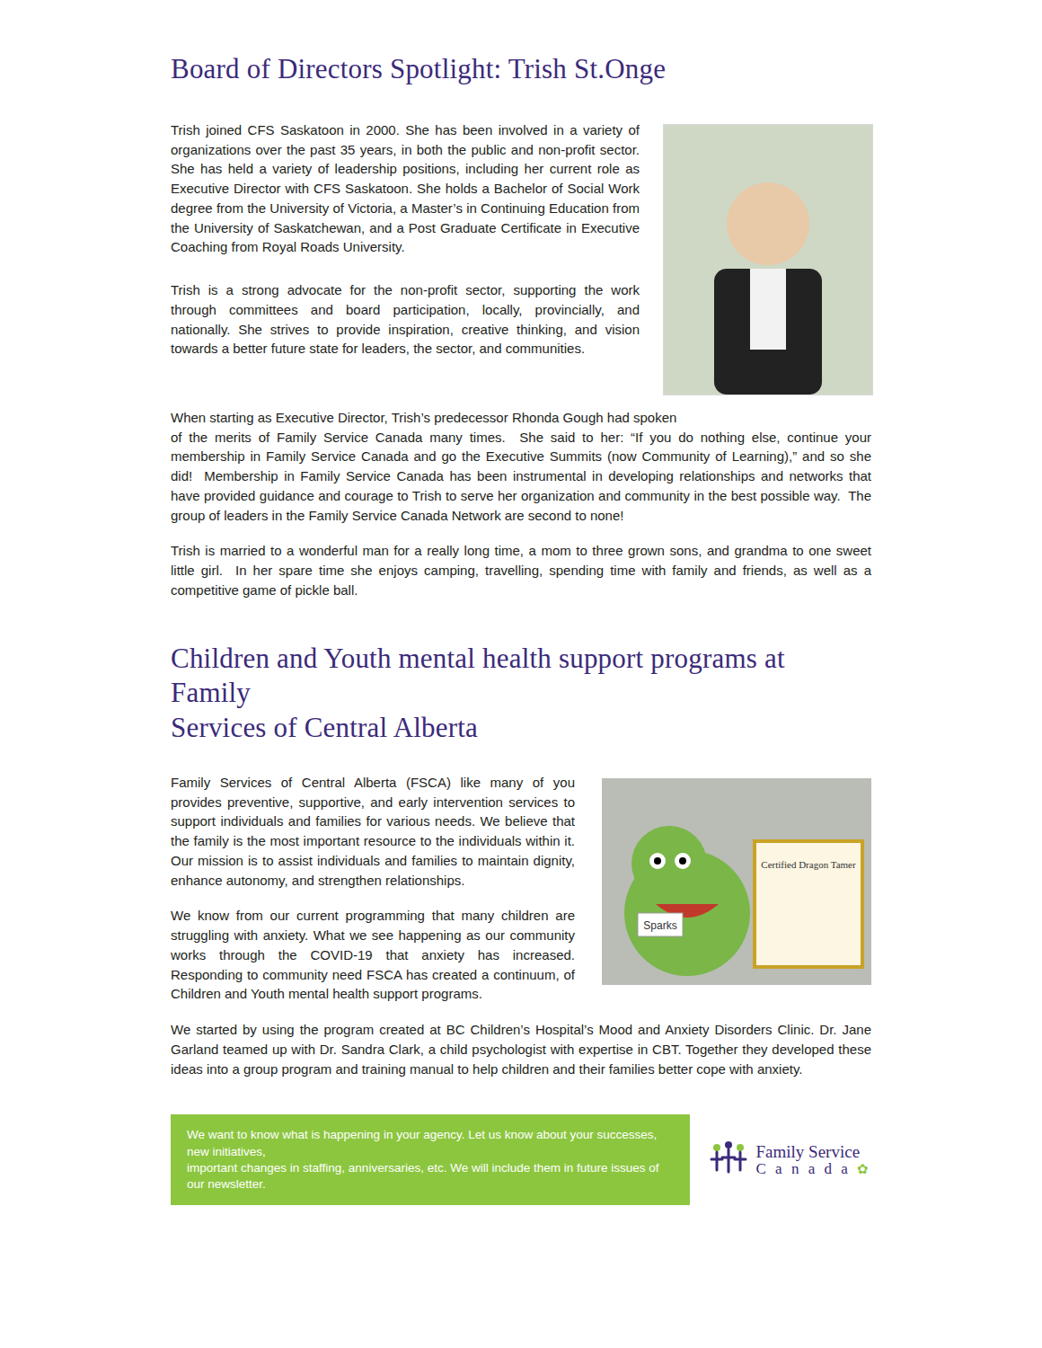Board of Directors Spotlight: Trish St.Onge
Trish joined CFS Saskatoon in 2000. She has been involved in a variety of organizations over the past 35 years, in both the public and non-profit sector. She has held a variety of leadership positions, including her current role as Executive Director with CFS Saskatoon. She holds a Bachelor of Social Work degree from the University of Victoria, a Master’s in Continuing Education from the University of Saskatchewan, and a Post Graduate Certificate in Executive Coaching from Royal Roads University.
Trish is a strong advocate for the non-profit sector, supporting the work through committees and board participation, locally, provincially, and nationally. She strives to provide inspiration, creative thinking, and vision towards a better future state for leaders, the sector, and communities.
When starting as Executive Director, Trish’s predecessor Rhonda Gough had spoken
of the merits of Family Service Canada many times. She said to her: “If you do nothing else, continue your membership in Family Service Canada and go the Executive Summits (now Community of Learning),” and so she did! Membership in Family Service Canada has been instrumental in developing relationships and networks that have provided guidance and courage to Trish to serve her organization and community in the best possible way. The group of leaders in the Family Service Canada Network are second to none!
Trish is married to a wonderful man for a really long time, a mom to three grown sons, and grandma to one sweet little girl. In her spare time she enjoys camping, travelling, spending time with family and friends, as well as a competitive game of pickle ball.
Children and Youth mental health support programs at Family
Services of Central Alberta
Family Services of Central Alberta (FSCA) like many of you provides preventive, supportive, and early intervention services to support individuals and families for various needs. We believe that the family is the most important resource to the individuals within it. Our mission is to assist individuals and families to maintain dignity, enhance autonomy, and strengthen relationships.
We know from our current programming that many children are struggling with anxiety. What we see happening as our community works through the COVID-19 that anxiety has increased. Responding to community need FSCA has created a continuum, of Children and Youth mental health support programs.
We started by using the program created at BC Children’s Hospital’s Mood and Anxiety Disorders Clinic. Dr. Jane Garland teamed up with Dr. Sandra Clark, a child psychologist with expertise in CBT. Together they developed these ideas into a group program and training manual to help children and their families better cope with anxiety.
We want to know what is happening in your agency. Let us know about your successes, new initiatives,
important changes in staffing, anniversaries, etc. We will include them in future issues of our newsletter.
Family Service
C a n a d a ✿